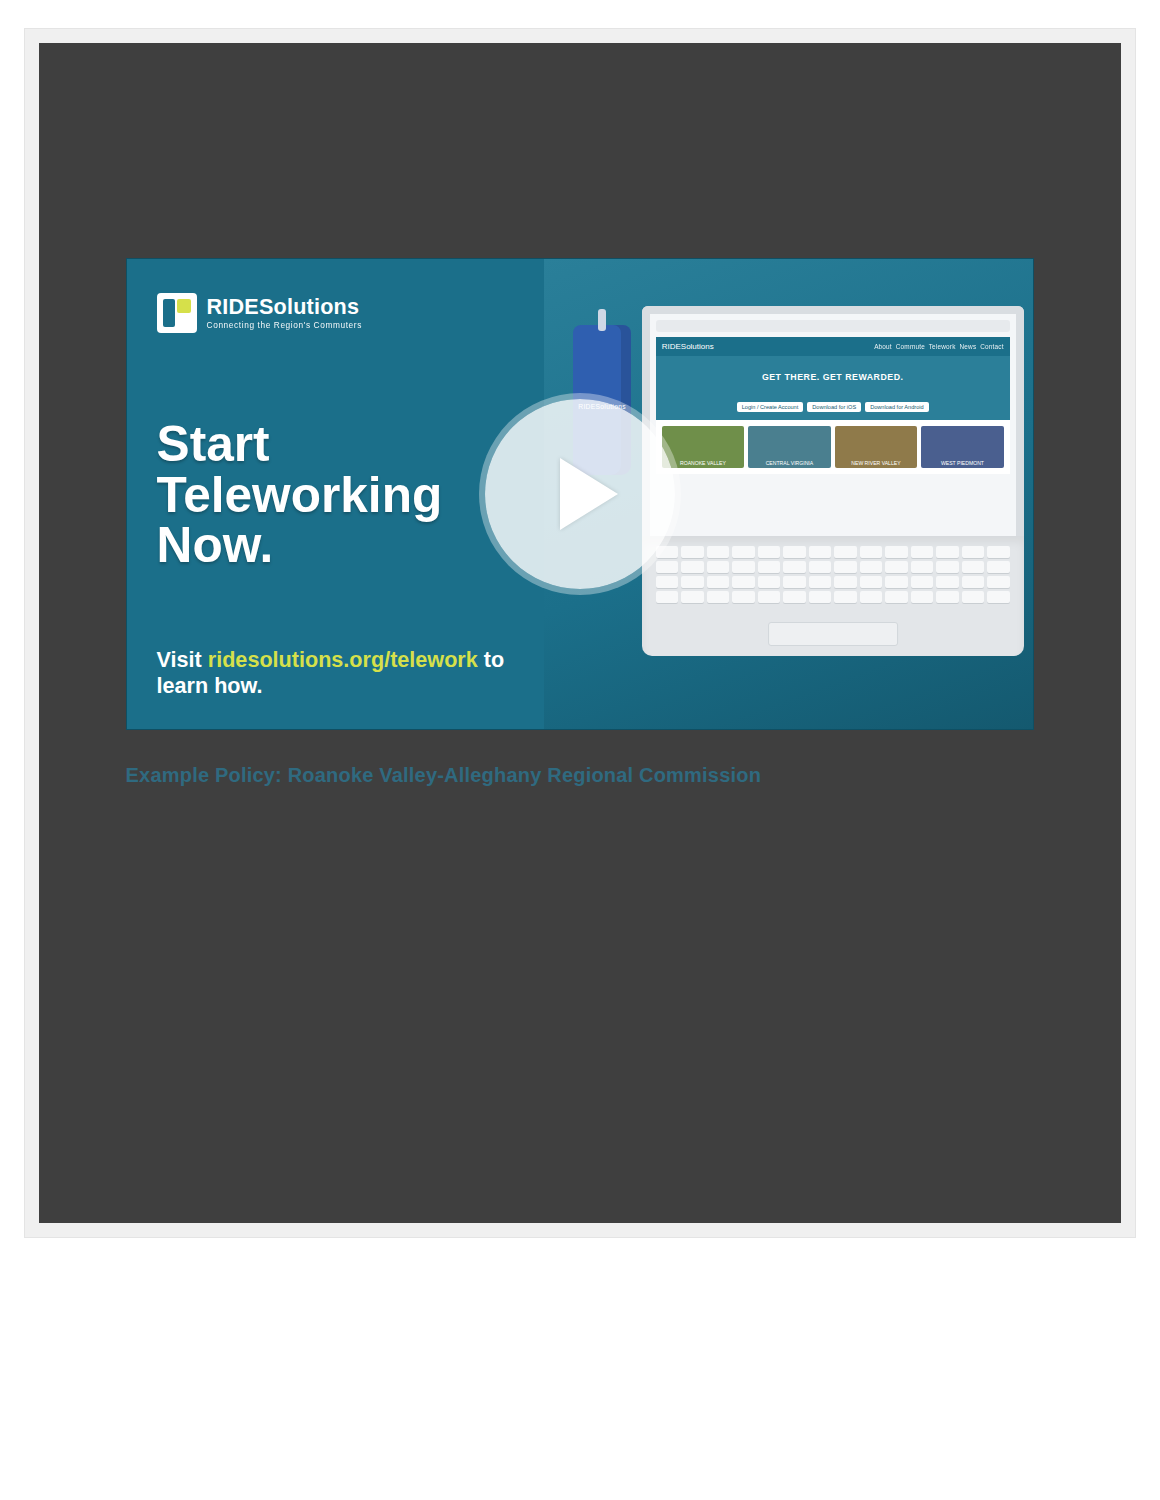RIDESolutions Connecting the Region's Commuters
Start
Teleworking
Now.
Visit ridesolutions.org/telework to learn how.
RIDESolutions About Commute Telework News Contact
GET THERE. GET REWARDED.
Login / Create Account Download for iOS Download for Android
ROANOKE VALLEY
CENTRAL VIRGINIA
NEW RIVER VALLEY
WEST PIEDMONT
Play video
Example Policy: Roanoke Valley-Alleghany Regional Commission